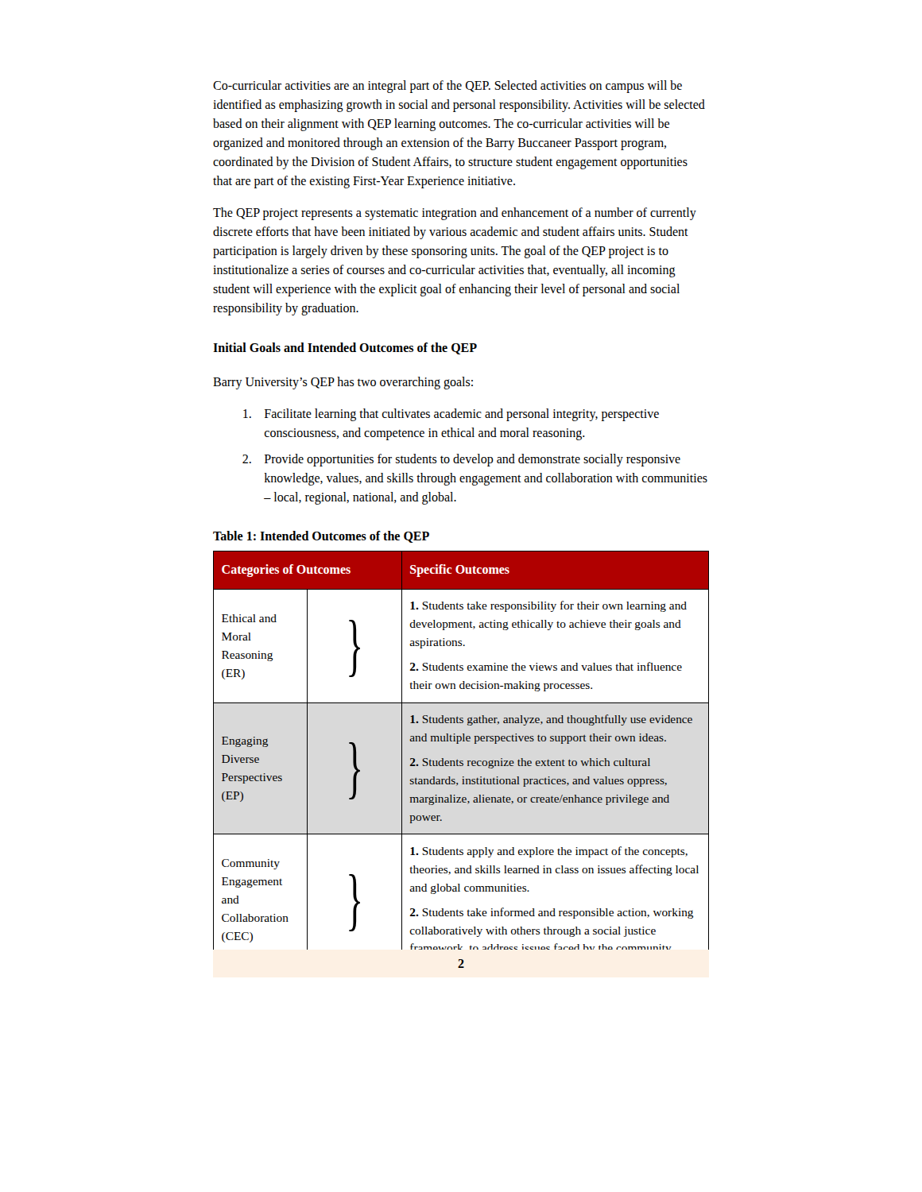Co-curricular activities are an integral part of the QEP. Selected activities on campus will be identified as emphasizing growth in social and personal responsibility. Activities will be selected based on their alignment with QEP learning outcomes. The co-curricular activities will be organized and monitored through an extension of the Barry Buccaneer Passport program, coordinated by the Division of Student Affairs, to structure student engagement opportunities that are part of the existing First-Year Experience initiative.
The QEP project represents a systematic integration and enhancement of a number of currently discrete efforts that have been initiated by various academic and student affairs units. Student participation is largely driven by these sponsoring units. The goal of the QEP project is to institutionalize a series of courses and co-curricular activities that, eventually, all incoming student will experience with the explicit goal of enhancing their level of personal and social responsibility by graduation.
Initial Goals and Intended Outcomes of the QEP
Barry University’s QEP has two overarching goals:
Facilitate learning that cultivates academic and personal integrity, perspective consciousness, and competence in ethical and moral reasoning.
Provide opportunities for students to develop and demonstrate socially responsive knowledge, values, and skills through engagement and collaboration with communities – local, regional, national, and global.
Table 1: Intended Outcomes of the QEP
| Categories of Outcomes | Specific Outcomes |
| --- | --- |
| Ethical and Moral Reasoning (ER) | } | 1. Students take responsibility for their own learning and development, acting ethically to achieve their goals and aspirations. 2. Students examine the views and values that influence their own decision-making processes. |
| Engaging Diverse Perspectives (EP) | } | 1. Students gather, analyze, and thoughtfully use evidence and multiple perspectives to support their own ideas. 2. Students recognize the extent to which cultural standards, institutional practices, and values oppress, marginalize, alienate, or create/enhance privilege and power. |
| Community Engagement and Collaboration (CEC) | } | 1. Students apply and explore the impact of the concepts, theories, and skills learned in class on issues affecting local and global communities. 2. Students take informed and responsible action, working collaboratively with others through a social justice framework, to address issues faced by the community. |
2